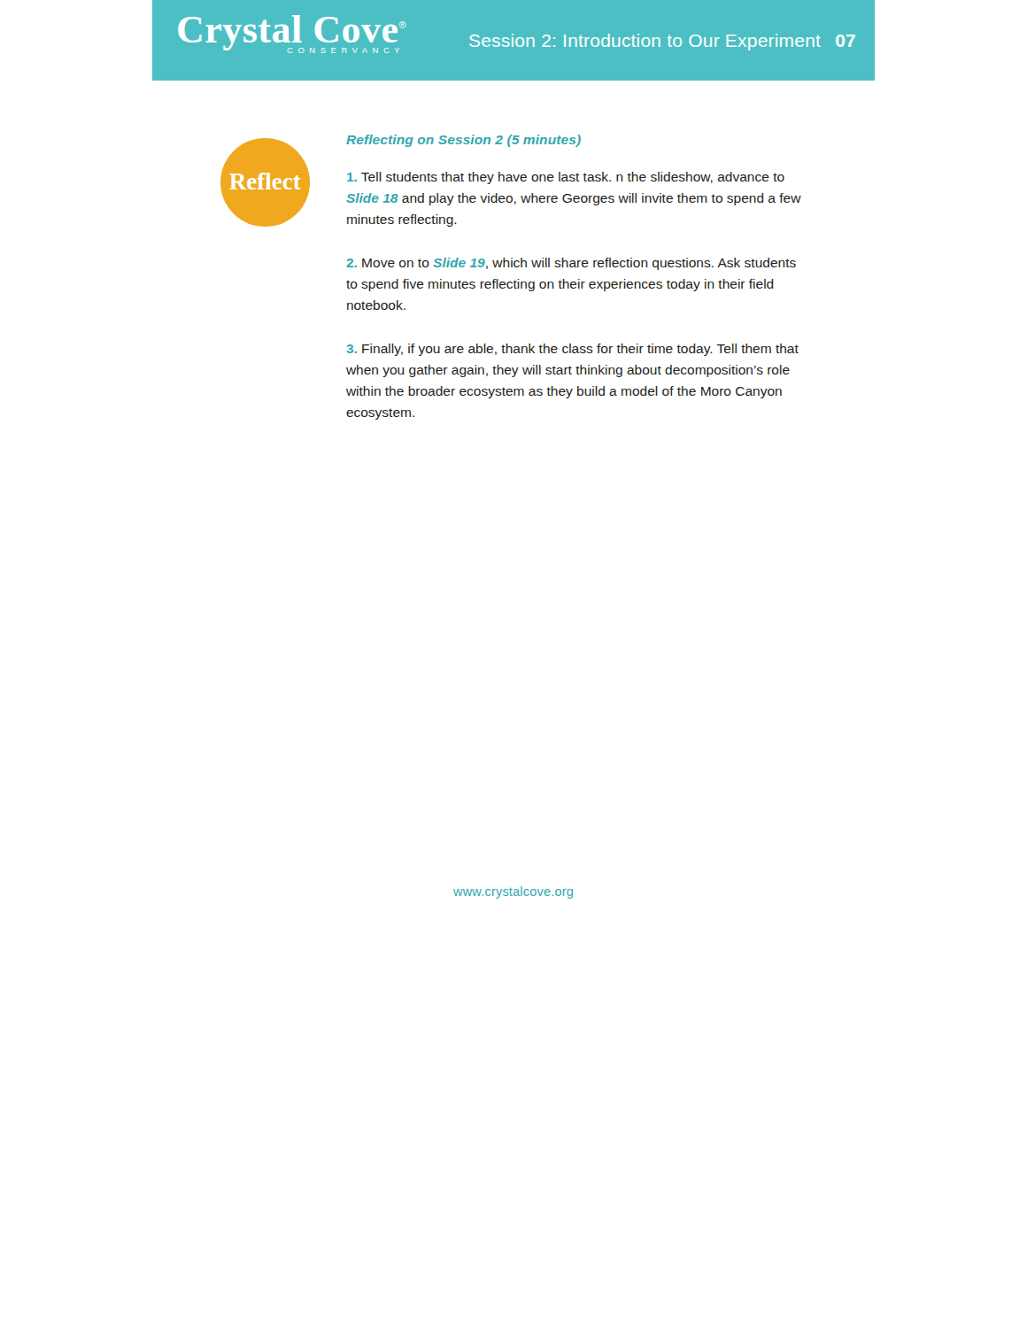Crystal Cove®
CONSERVANCY
Session 2: Introduction to Our Experiment 07
Reflect
Reflecting on Session 2 (5 minutes)
1. Tell students that they have one last task. n the slideshow, advance to Slide 18 and play the video, where Georges will invite them to spend a few minutes reflecting.
2. Move on to Slide 19, which will share reflection questions. Ask students to spend five minutes reflecting on their experiences today in their field notebook.
3. Finally, if you are able, thank the class for their time today. Tell them that when you gather again, they will start thinking about decomposition’s role within the broader ecosystem as they build a model of the Moro Canyon ecosystem.
www.crystalcove.org